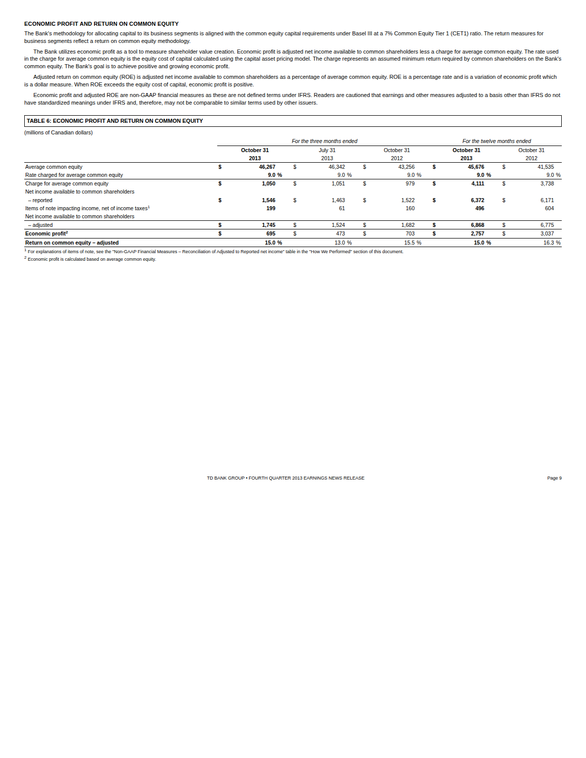ECONOMIC PROFIT AND RETURN ON COMMON EQUITY
The Bank's methodology for allocating capital to its business segments is aligned with the common equity capital requirements under Basel III at a 7% Common Equity Tier 1 (CET1) ratio. The return measures for business segments reflect a return on common equity methodology.
The Bank utilizes economic profit as a tool to measure shareholder value creation. Economic profit is adjusted net income available to common shareholders less a charge for average common equity. The rate used in the charge for average common equity is the equity cost of capital calculated using the capital asset pricing model. The charge represents an assumed minimum return required by common shareholders on the Bank's common equity. The Bank's goal is to achieve positive and growing economic profit.
Adjusted return on common equity (ROE) is adjusted net income available to common shareholders as a percentage of average common equity. ROE is a percentage rate and is a variation of economic profit which is a dollar measure. When ROE exceeds the equity cost of capital, economic profit is positive.
Economic profit and adjusted ROE are non-GAAP financial measures as these are not defined terms under IFRS. Readers are cautioned that earnings and other measures adjusted to a basis other than IFRS do not have standardized meanings under IFRS and, therefore, may not be comparable to similar terms used by other issuers.
TABLE 6: ECONOMIC PROFIT AND RETURN ON COMMON EQUITY
(millions of Canadian dollars)
| | For the three months ended | For the twelve months ended |
| | October 31 | July 31 | October 31 | October 31 | October 31 |
| | 2013 | 2013 | 2012 | 2013 | 2012 |
| Average common equity | $ | 46,267 | | $ | 46,342 | | $ | 43,256 | | $ | 45,676 | | $ | 41,535 | |
| Rate charged for average common equity | | 9.0 | % | | 9.0 | % | | 9.0 | % | | 9.0 | % | | 9.0 | % |
| Charge for average common equity | $ | 1,050 | | $ | 1,051 | | $ | 979 | | $ | 4,111 | | $ | 3,738 | |
| Net income available to common shareholders | |
| – reported | $ | 1,546 | | $ | 1,463 | | $ | 1,522 | | $ | 6,372 | | $ | 6,171 | |
| Items of note impacting income, net of income taxes 1 | | 199 | | | 61 | | | 160 | | | 496 | | | 604 | |
| Net income available to common shareholders | |
| – adjusted | $ | 1,745 | | $ | 1,524 | | $ | 1,682 | | $ | 6,868 | | $ | 6,775 | |
| Economic profit 2 | $ | 695 | | $ | 473 | | $ | 703 | | $ | 2,757 | | $ | 3,037 | |
| Return on common equity – adjusted | | 15.0 | % | | 13.0 | % | | 15.5 | % | | 15.0 | % | | 16.3 | % |
1 For explanations of items of note, see the "Non-GAAP Financial Measures – Reconciliation of Adjusted to Reported net income" table in the "How We Performed" section of this document.
2 Economic profit is calculated based on average common equity.
TD BANK GROUP • FOURTH QUARTER 2013 EARNINGS NEWS RELEASEPage 9